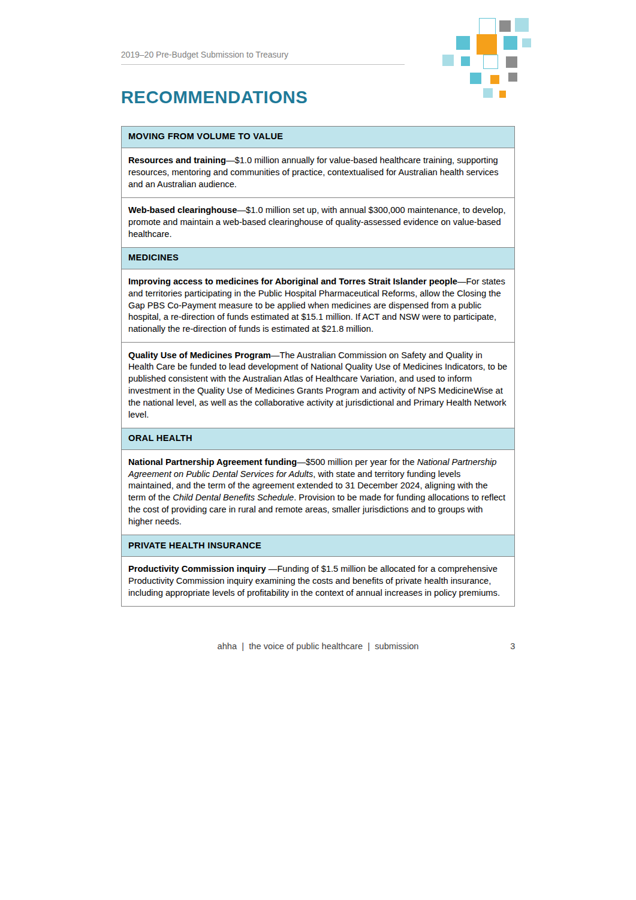2019–20 Pre-Budget Submission to Treasury
RECOMMENDATIONS
| MOVING FROM VOLUME TO VALUE |
| Resources and training —$1.0 million annually for value-based healthcare training, supporting resources, mentoring and communities of practice, contextualised for Australian health services and an Australian audience. |
| Web-based clearinghouse —$1.0 million set up, with annual $300,000 maintenance, to develop, promote and maintain a web-based clearinghouse of quality-assessed evidence on value-based healthcare. |
| MEDICINES |
| Improving access to medicines for Aboriginal and Torres Strait Islander people —For states and territories participating in the Public Hospital Pharmaceutical Reforms, allow the Closing the Gap PBS Co-Payment measure to be applied when medicines are dispensed from a public hospital, a re-direction of funds estimated at $15.1 million. If ACT and NSW were to participate, nationally the re-direction of funds is estimated at $21.8 million. |
| Quality Use of Medicines Program —The Australian Commission on Safety and Quality in Health Care be funded to lead development of National Quality Use of Medicines Indicators, to be published consistent with the Australian Atlas of Healthcare Variation, and used to inform investment in the Quality Use of Medicines Grants Program and activity of NPS MedicineWise at the national level, as well as the collaborative activity at jurisdictional and Primary Health Network level. |
| ORAL HEALTH |
| National Partnership Agreement funding —$500 million per year for the National Partnership Agreement on Public Dental Services for Adults , with state and territory funding levels maintained, and the term of the agreement extended to 31 December 2024, aligning with the term of the Child Dental Benefits Schedule . Provision to be made for funding allocations to reflect the cost of providing care in rural and remote areas, smaller jurisdictions and to groups with higher needs. |
| PRIVATE HEALTH INSURANCE |
| Productivity Commission inquiry —Funding of $1.5 million be allocated for a comprehensive Productivity Commission inquiry examining the costs and benefits of private health insurance, including appropriate levels of profitability in the context of annual increases in policy premiums. |
ahha | the voice of public healthcare | submission
3